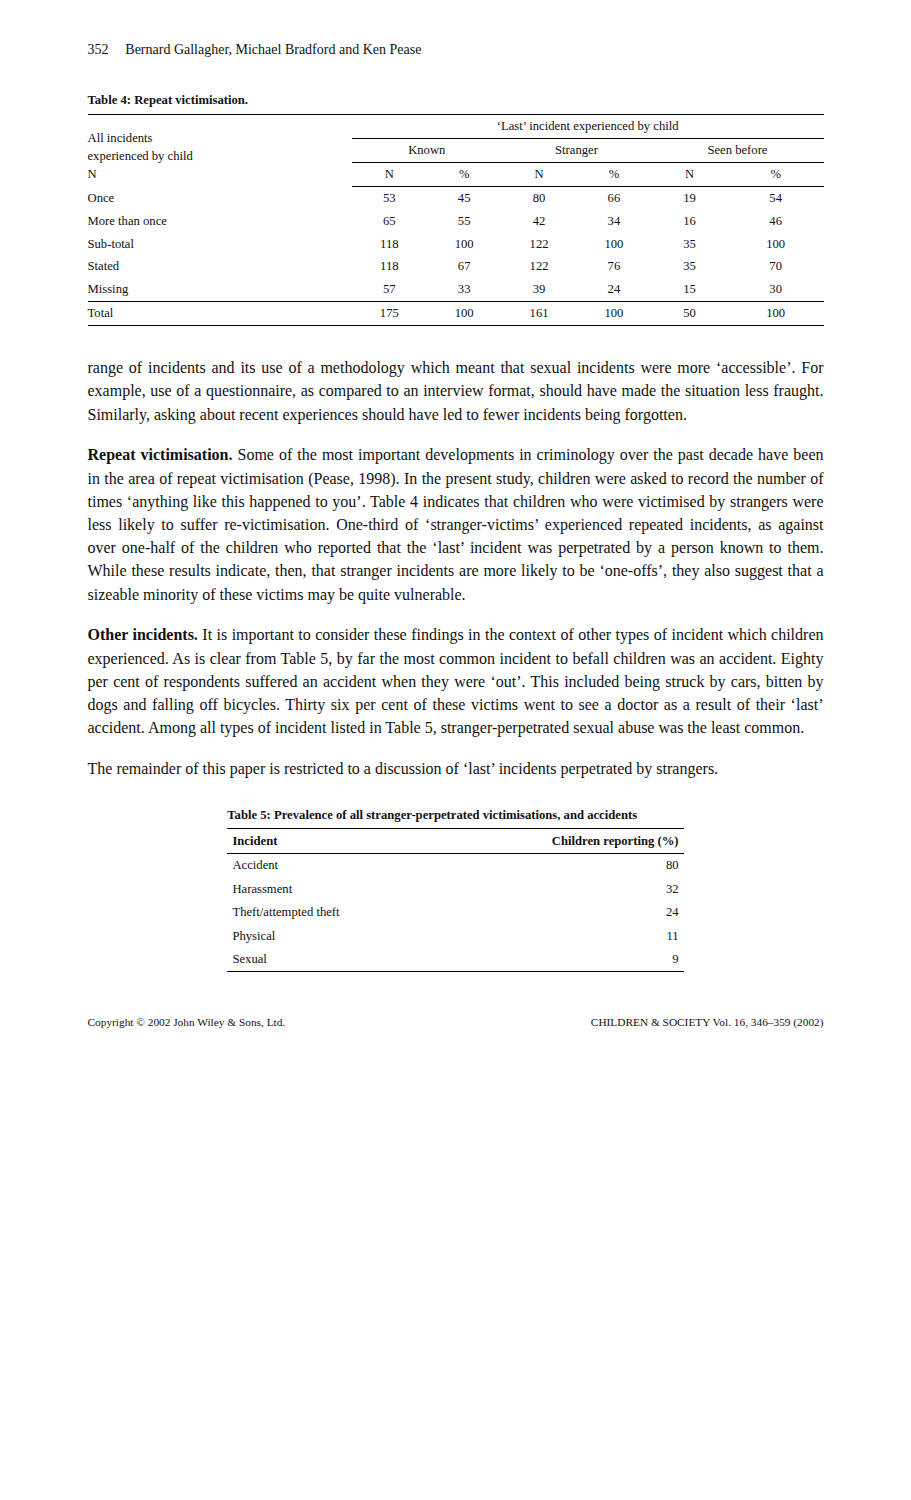352 Bernard Gallagher, Michael Bradford and Ken Pease
Table 4: Repeat victimisation.
| All incidents experienced by child N | ‘Last’ incident experienced by child |
| --- | --- |
| Known | Stranger | Seen before |
| N | % | N | % | N | % |
| Once | 53 | 45 | 80 | 66 | 19 | 54 |
| More than once | 65 | 55 | 42 | 34 | 16 | 46 |
| Sub-total | 118 | 100 | 122 | 100 | 35 | 100 |
| Stated | 118 | 67 | 122 | 76 | 35 | 70 |
| Missing | 57 | 33 | 39 | 24 | 15 | 30 |
| Total | 175 | 100 | 161 | 100 | 50 | 100 |
range of incidents and its use of a methodology which meant that sexual incidents were more ‘accessible’. For example, use of a questionnaire, as compared to an interview format, should have made the situation less fraught. Similarly, asking about recent experiences should have led to fewer incidents being forgotten.
Repeat victimisation. Some of the most important developments in criminology over the past decade have been in the area of repeat victimisation (Pease, 1998). In the present study, children were asked to record the number of times ‘anything like this happened to you’. Table 4 indicates that children who were victimised by strangers were less likely to suffer re-victimisation. One-third of ‘stranger-victims’ experienced repeated incidents, as against over one-half of the children who reported that the ‘last’ incident was perpetrated by a person known to them. While these results indicate, then, that stranger incidents are more likely to be ‘one-offs’, they also suggest that a sizeable minority of these victims may be quite vulnerable.
Other incidents. It is important to consider these findings in the context of other types of incident which children experienced. As is clear from Table 5, by far the most common incident to befall children was an accident. Eighty per cent of respondents suffered an accident when they were ‘out’. This included being struck by cars, bitten by dogs and falling off bicycles. Thirty six per cent of these victims went to see a doctor as a result of their ‘last’ accident. Among all types of incident listed in Table 5, stranger-perpetrated sexual abuse was the least common.
The remainder of this paper is restricted to a discussion of ‘last’ incidents perpetrated by strangers.
Table 5: Prevalence of all stranger-perpetrated victimisations, and accidents
| Incident | Children reporting (%) |
| --- | --- |
| Accident | 80 |
| Harassment | 32 |
| Theft/attempted theft | 24 |
| Physical | 11 |
| Sexual | 9 |
Copyright © 2002 John Wiley & Sons, Ltd. CHILDREN & SOCIETY Vol. 16, 346–359 (2002)